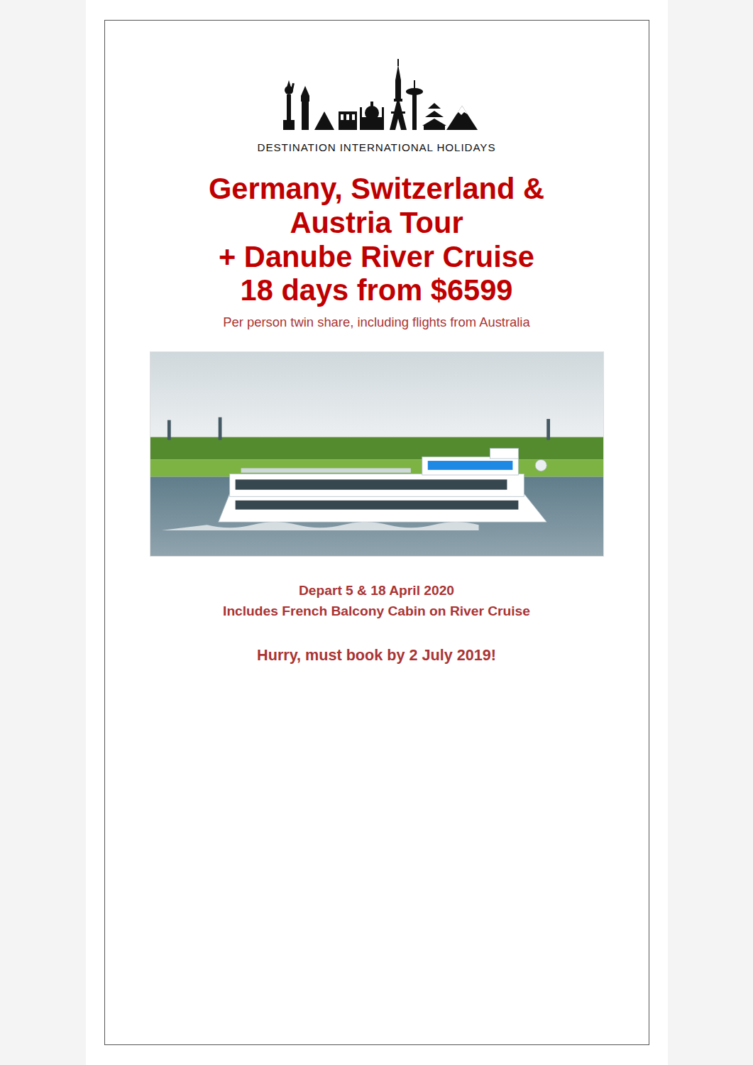DESTINATION INTERNATIONAL HOLIDAYS
Germany, Switzerland & Austria Tour + Danube River Cruise 18 days from $6599
Per person twin share, including flights from Australia
Depart 5 & 18 April 2020
Includes French Balcony Cabin on River Cruise
Hurry, must book by 2 July 2019!